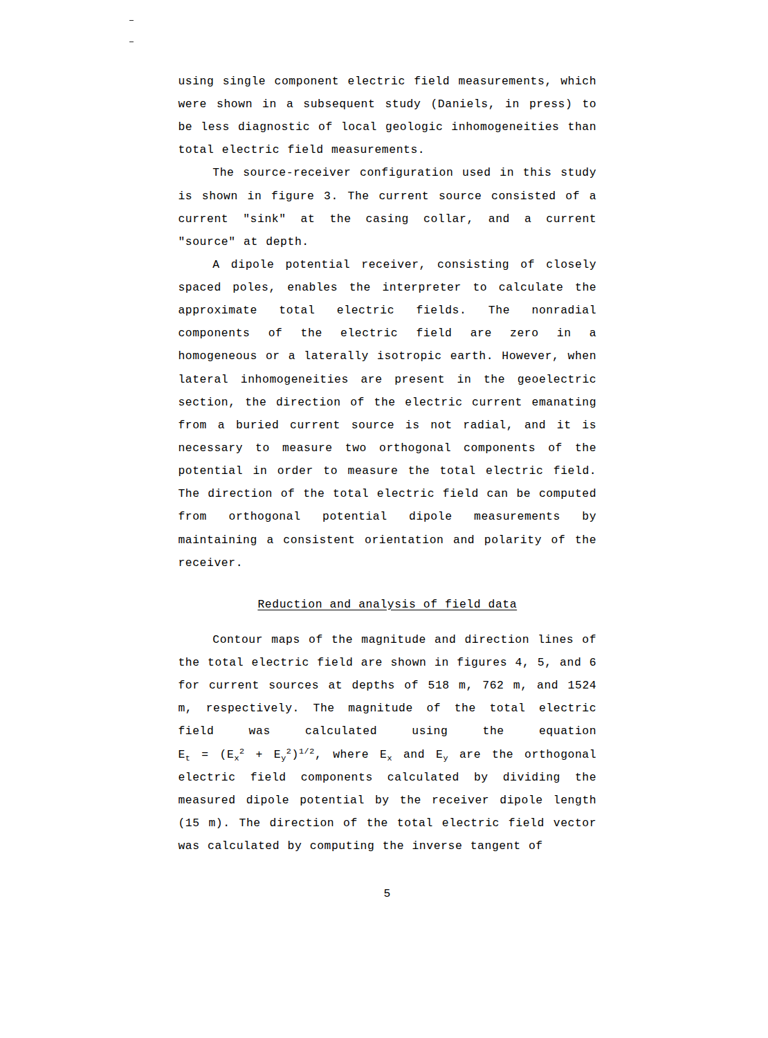using single component electric field measurements, which were shown in a subsequent study (Daniels, in press) to be less diagnostic of local geologic inhomogeneities than total electric field measurements.
The source-receiver configuration used in this study is shown in figure 3. The current source consisted of a current "sink" at the casing collar, and a current "source" at depth.
A dipole potential receiver, consisting of closely spaced poles, enables the interpreter to calculate the approximate total electric fields. The nonradial components of the electric field are zero in a homogeneous or a laterally isotropic earth. However, when lateral inhomogeneities are present in the geoelectric section, the direction of the electric current emanating from a buried current source is not radial, and it is necessary to measure two orthogonal components of the potential in order to measure the total electric field. The direction of the total electric field can be computed from orthogonal potential dipole measurements by maintaining a consistent orientation and polarity of the receiver.
Reduction and analysis of field data
Contour maps of the magnitude and direction lines of the total electric field are shown in figures 4, 5, and 6 for current sources at depths of 518 m, 762 m, and 1524 m, respectively. The magnitude of the total electric field was calculated using the equation Et = (Ex2 + Ey2)1/2, where Ex and Ey are the orthogonal electric field components calculated by dividing the measured dipole potential by the receiver dipole length (15 m). The direction of the total electric field vector was calculated by computing the inverse tangent of
5